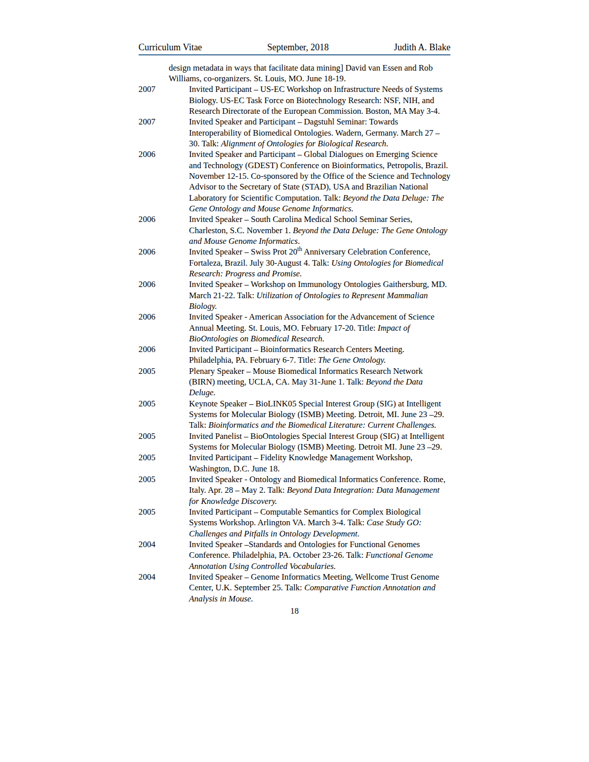Curriculum Vitae September, 2018 Judith A. Blake
design metadata in ways that facilitate data mining] David van Essen and Rob Williams, co-organizers. St. Louis, MO. June 18-19.
2007
Invited Participant – US-EC Workshop on Infrastructure Needs of Systems Biology. US-EC Task Force on Biotechnology Research: NSF, NIH, and Research Directorate of the European Commission. Boston, MA May 3-4.
2007
Invited Speaker and Participant – Dagstuhl Seminar: Towards Interoperability of Biomedical Ontologies. Wadern, Germany. March 27 – 30. Talk: Alignment of Ontologies for Biological Research.
2006
Invited Speaker and Participant – Global Dialogues on Emerging Science and Technology (GDEST) Conference on Bioinformatics, Petropolis, Brazil. November 12-15. Co-sponsored by the Office of the Science and Technology Advisor to the Secretary of State (STAD), USA and Brazilian National Laboratory for Scientific Computation. Talk: Beyond the Data Deluge: The Gene Ontology and Mouse Genome Informatics.
2006
Invited Speaker – South Carolina Medical School Seminar Series, Charleston, S.C. November 1. Beyond the Data Deluge: The Gene Ontology and Mouse Genome Informatics.
2006
Invited Speaker – Swiss Prot 20th Anniversary Celebration Conference, Fortaleza, Brazil. July 30-August 4. Talk: Using Ontologies for Biomedical Research: Progress and Promise.
2006
Invited Speaker – Workshop on Immunology Ontologies Gaithersburg, MD. March 21-22. Talk: Utilization of Ontologies to Represent Mammalian Biology.
2006
Invited Speaker - American Association for the Advancement of Science Annual Meeting. St. Louis, MO. February 17-20. Title: Impact of BioOntologies on Biomedical Research.
2006
Invited Participant – Bioinformatics Research Centers Meeting. Philadelphia, PA. February 6-7. Title: The Gene Ontology.
2005
Plenary Speaker – Mouse Biomedical Informatics Research Network (BIRN) meeting, UCLA, CA. May 31-June 1. Talk: Beyond the Data Deluge.
2005
Keynote Speaker – BioLINK05 Special Interest Group (SIG) at Intelligent Systems for Molecular Biology (ISMB) Meeting. Detroit, MI. June 23 –29. Talk: Bioinformatics and the Biomedical Literature: Current Challenges.
2005
Invited Panelist – BioOntologies Special Interest Group (SIG) at Intelligent Systems for Molecular Biology (ISMB) Meeting. Detroit MI. June 23 –29.
2005
Invited Participant – Fidelity Knowledge Management Workshop, Washington, D.C. June 18.
2005
Invited Speaker - Ontology and Biomedical Informatics Conference. Rome, Italy. Apr. 28 – May 2. Talk: Beyond Data Integration: Data Management for Knowledge Discovery.
2005
Invited Participant – Computable Semantics for Complex Biological Systems Workshop. Arlington VA. March 3-4. Talk: Case Study GO: Challenges and Pitfalls in Ontology Development.
2004
Invited Speaker –Standards and Ontologies for Functional Genomes Conference. Philadelphia, PA. October 23-26. Talk: Functional Genome Annotation Using Controlled Vocabularies.
2004
Invited Speaker – Genome Informatics Meeting, Wellcome Trust Genome Center, U.K. September 25. Talk: Comparative Function Annotation and Analysis in Mouse.
18